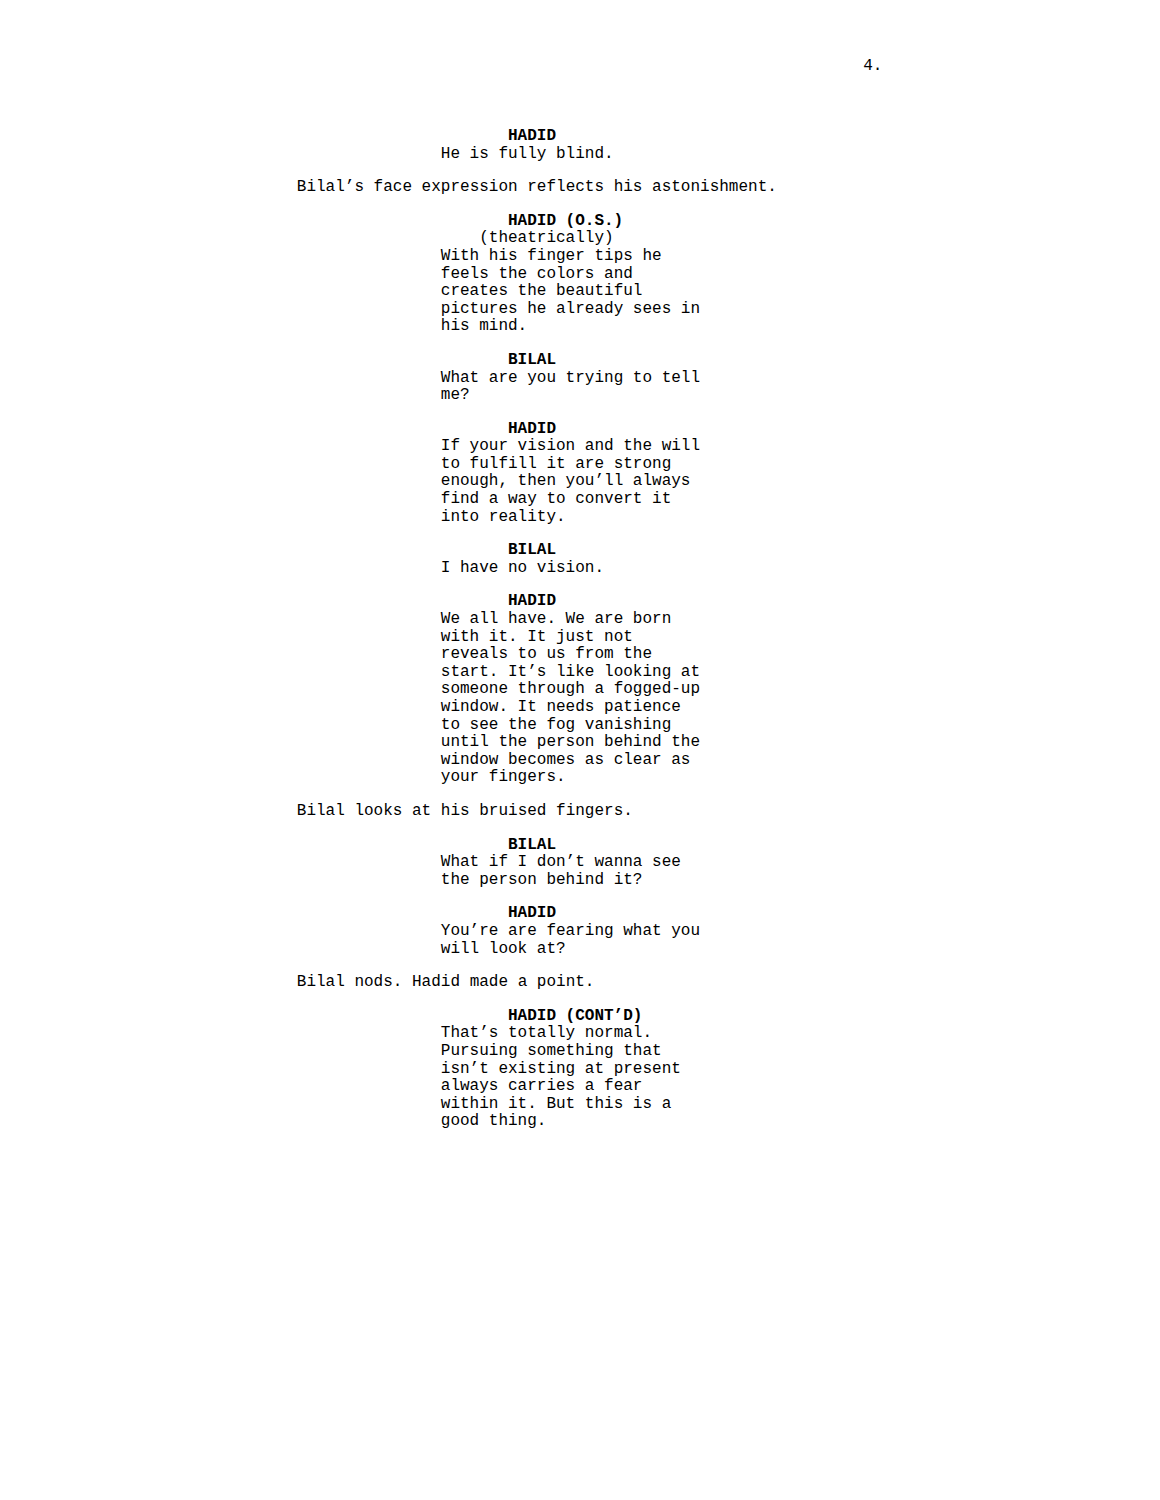4.
HADID
He is fully blind.
Bilal’s face expression reflects his astonishment.
HADID (O.S.)
(theatrically)
With his finger tips he feels the colors and creates the beautiful pictures he already sees in his mind.
BILAL
What are you trying to tell me?
HADID
If your vision and the will to fulfill it are strong enough, then you’ll always find a way to convert it into reality.
BILAL
I have no vision.
HADID
We all have. We are born with it. It just not reveals to us from the start. It’s like looking at someone through a fogged-up window. It needs patience to see the fog vanishing until the person behind the window becomes as clear as your fingers.
Bilal looks at his bruised fingers.
BILAL
What if I don’t wanna see the person behind it?
HADID
You’re are fearing what you will look at?
Bilal nods. Hadid made a point.
HADID (CONT’D)
That’s totally normal. Pursuing something that isn’t existing at present always carries a fear within it. But this is a good thing.